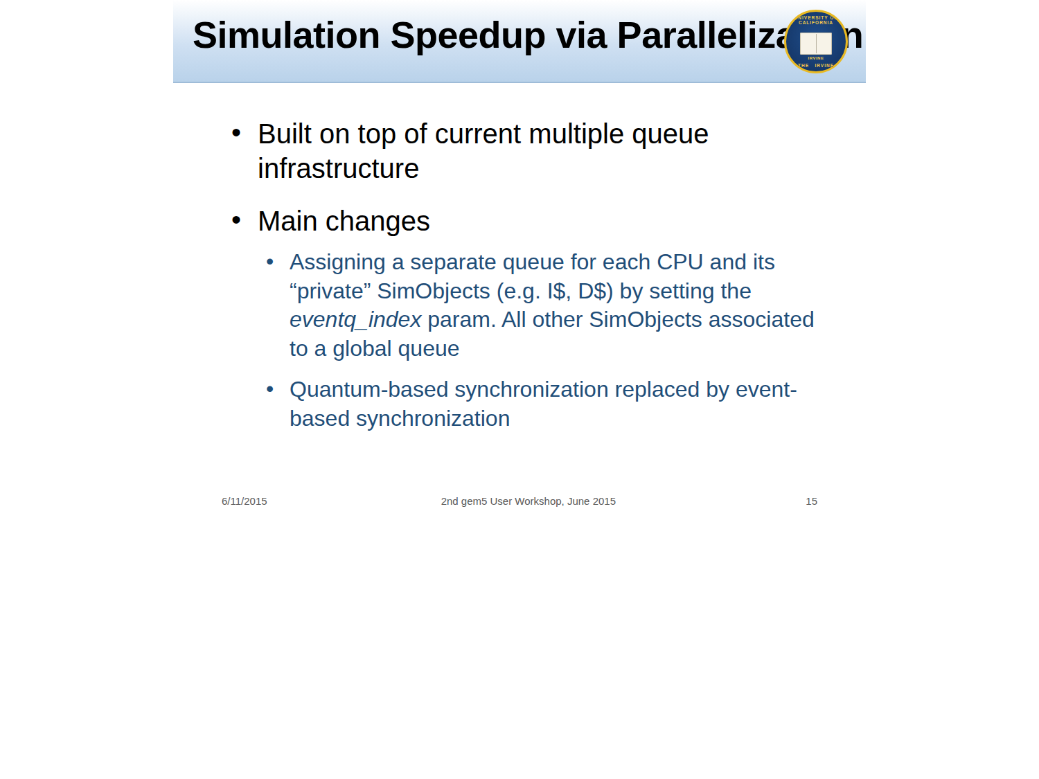Simulation Speedup via Parallelization
UNIVERSITY OF CALIFORNIA
IRVINE
THE IRVINE
Built on top of current multiple queue infrastructure
Main changes
Assigning a separate queue for each CPU and its “private” SimObjects (e.g. I$, D$) by setting the eventq_index param. All other SimObjects associated to a global queue
Quantum-based synchronization replaced by event-based synchronization
6/11/2015
2nd gem5 User Workshop, June 2015
15